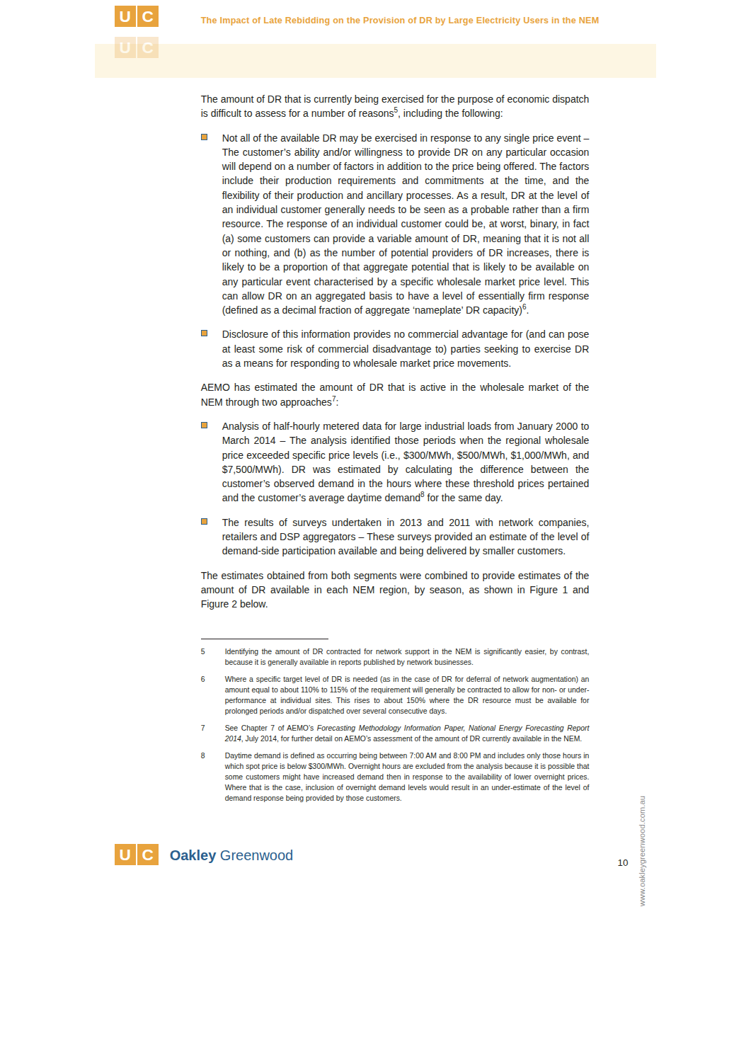U
C
U
C
The Impact of Late Rebidding on the Provision of DR by Large Electricity Users in the NEM
The amount of DR that is currently being exercised for the purpose of economic dispatch is difficult to assess for a number of reasons5, including the following:
Not all of the available DR may be exercised in response to any single price event – The customer’s ability and/or willingness to provide DR on any particular occasion will depend on a number of factors in addition to the price being offered. The factors include their production requirements and commitments at the time, and the flexibility of their production and ancillary processes. As a result, DR at the level of an individual customer generally needs to be seen as a probable rather than a firm resource. The response of an individual customer could be, at worst, binary, in fact (a) some customers can provide a variable amount of DR, meaning that it is not all or nothing, and (b) as the number of potential providers of DR increases, there is likely to be a proportion of that aggregate potential that is likely to be available on any particular event characterised by a specific wholesale market price level. This can allow DR on an aggregated basis to have a level of essentially firm response (defined as a decimal fraction of aggregate ‘nameplate’ DR capacity)6.
Disclosure of this information provides no commercial advantage for (and can pose at least some risk of commercial disadvantage to) parties seeking to exercise DR as a means for responding to wholesale market price movements.
AEMO has estimated the amount of DR that is active in the wholesale market of the NEM through two approaches7:
Analysis of half-hourly metered data for large industrial loads from January 2000 to March 2014 – The analysis identified those periods when the regional wholesale price exceeded specific price levels (i.e., $300/MWh, $500/MWh, $1,000/MWh, and $7,500/MWh). DR was estimated by calculating the difference between the customer’s observed demand in the hours where these threshold prices pertained and the customer’s average daytime demand8 for the same day.
The results of surveys undertaken in 2013 and 2011 with network companies, retailers and DSP aggregators – These surveys provided an estimate of the level of demand-side participation available and being delivered by smaller customers.
The estimates obtained from both segments were combined to provide estimates of the amount of DR available in each NEM region, by season, as shown in Figure 1 and Figure 2 below.
5
Identifying the amount of DR contracted for network support in the NEM is significantly easier, by contrast, because it is generally available in reports published by network businesses.
6
Where a specific target level of DR is needed (as in the case of DR for deferral of network augmentation) an amount equal to about 110% to 115% of the requirement will generally be contracted to allow for non- or under-performance at individual sites. This rises to about 150% where the DR resource must be available for prolonged periods and/or dispatched over several consecutive days.
7
See Chapter 7 of AEMO’s Forecasting Methodology Information Paper, National Energy Forecasting Report 2014, July 2014, for further detail on AEMO’s assessment of the amount of DR currently available in the NEM.
8
Daytime demand is defined as occurring being between 7:00 AM and 8:00 PM and includes only those hours in which spot price is below $300/MWh. Overnight hours are excluded from the analysis because it is possible that some customers might have increased demand then in response to the availability of lower overnight prices. Where that is the case, inclusion of overnight demand levels would result in an under-estimate of the level of demand response being provided by those customers.
U
C
Oakley Greenwood
www.oakleygreenwood.com.au
10